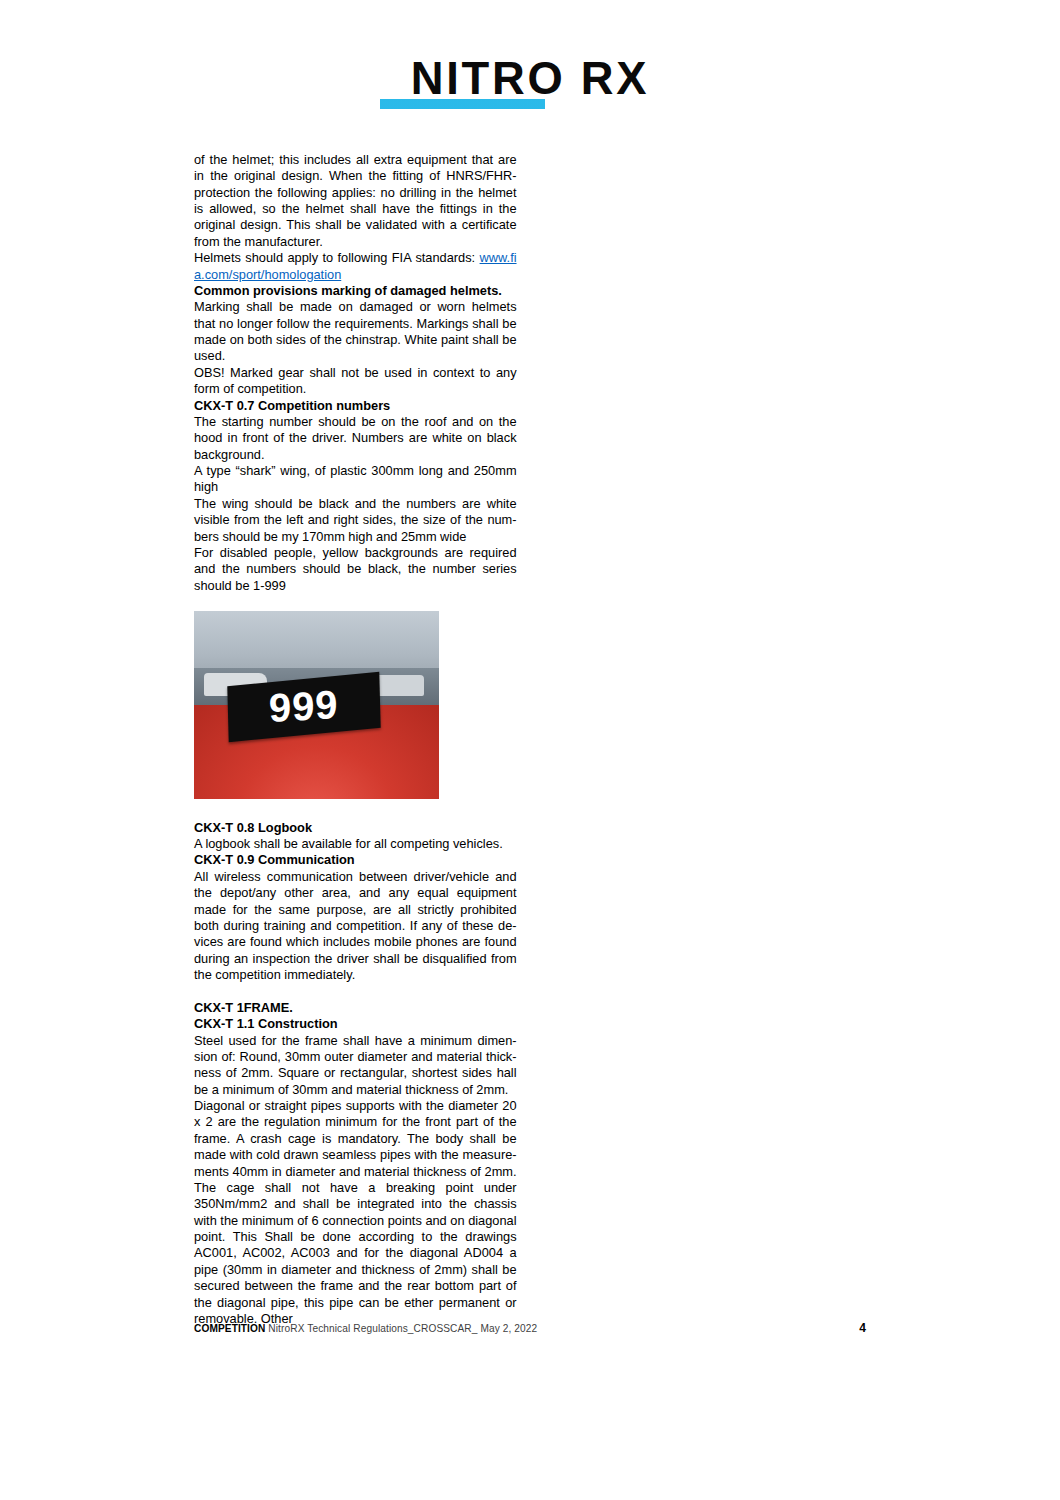NITRO RX
of the helmet; this includes all extra equipment that are in the original design. When the fitting of HNRS/FHR-protection the following applies: no drilling in the helmet is allowed, so the helmet shall have the fittings in the original design. This shall be validated with a certificate from the manufacturer.
Helmets should apply to following FIA standards: www.fia.com/sport/homologation
Common provisions marking of damaged helmets.
Marking shall be made on damaged or worn helmets that no longer follow the requirements. Markings shall be made on both sides of the chinstrap. White paint shall be used.
OBS! Marked gear shall not be used in context to any form of competition.
CKX-T 0.7 Competition numbers
The starting number should be on the roof and on the hood in front of the driver. Numbers are white on black background.
A type “shark” wing, of plastic 300mm long and 250mm high
The wing should be black and the numbers are white visible from the left and right sides, the size of the numbers should be my 170mm high and 25mm wide
For disabled people, yellow backgrounds are required and the numbers should be black, the number series should be 1-999
999
CKX-T 0.8 Logbook
A logbook shall be available for all competing vehicles.
CKX-T 0.9 Communication
All wireless communication between driver/vehicle and the depot/any other area, and any equal equipment made for the same purpose, are all strictly prohibited both during training and competition. If any of these devices are found which includes mobile phones are found during an inspection the driver shall be disqualified from the competition immediately.
CKX-T 1FRAME.
CKX-T 1.1 Construction
Steel used for the frame shall have a minimum dimension of: Round, 30mm outer diameter and material thickness of 2mm. Square or rectangular, shortest sides hall be a minimum of 30mm and material thickness of 2mm.
Diagonal or straight pipes supports with the diameter 20 x 2 are the regulation minimum for the front part of the frame. A crash cage is mandatory. The body shall be made with cold drawn seamless pipes with the measurements 40mm in diameter and material thickness of 2mm. The cage shall not have a breaking point under 350Nm/mm2 and shall be integrated into the chassis with the minimum of 6 connection points and on diagonal point. This Shall be done according to the drawings AC001, AC002, AC003 and for the diagonal AD004 a pipe (30mm in diameter and thickness of 2mm) shall be secured between the frame and the rear bottom part of the diagonal pipe, this pipe can be ether permanent or removable. Other
COMPETITION NitroRX Technical Regulations_CROSSCAR_ May 2, 2022
4